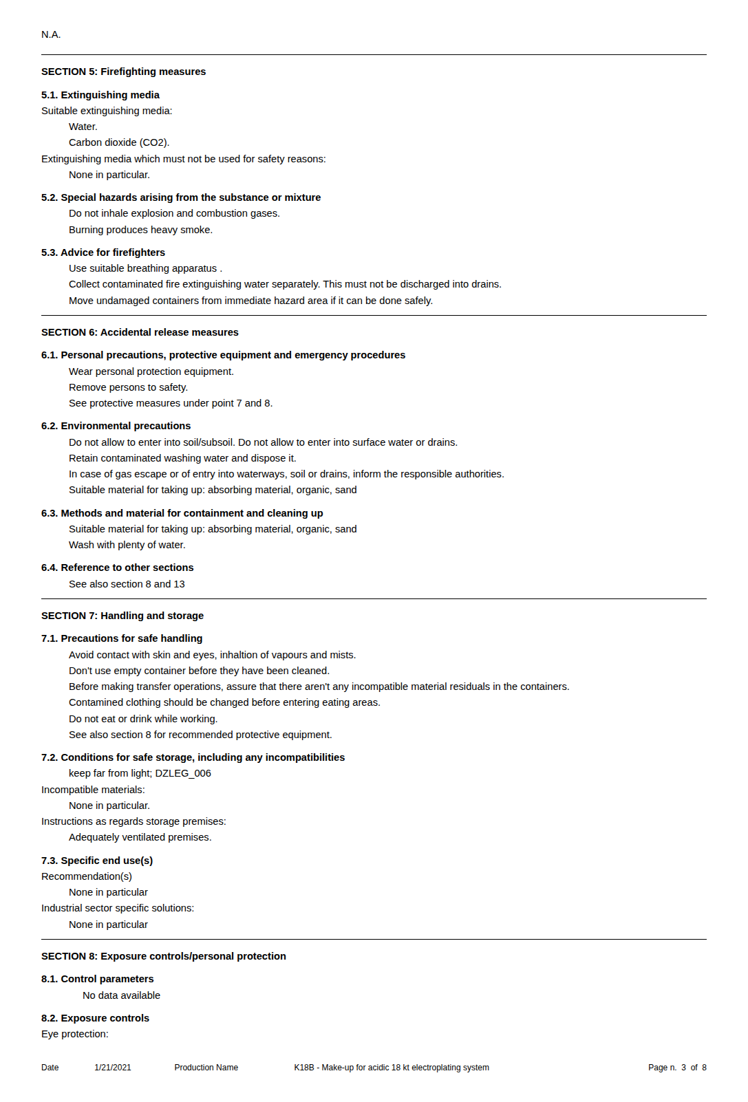N.A.
SECTION 5: Firefighting measures
5.1. Extinguishing media
Suitable extinguishing media:
Water.
Carbon dioxide (CO2).
Extinguishing media which must not be used for safety reasons:
None in particular.
5.2. Special hazards arising from the substance or mixture
Do not inhale explosion and combustion gases.
Burning produces heavy smoke.
5.3. Advice for firefighters
Use suitable breathing apparatus .
Collect contaminated fire extinguishing water separately. This must not be discharged into drains.
Move undamaged containers from immediate hazard area if it can be done safely.
SECTION 6: Accidental release measures
6.1. Personal precautions, protective equipment and emergency procedures
Wear personal protection equipment.
Remove persons to safety.
See protective measures under point 7 and 8.
6.2. Environmental precautions
Do not allow to enter into soil/subsoil. Do not allow to enter into surface water or drains.
Retain contaminated washing water and dispose it.
In case of gas escape or of entry into waterways, soil or drains, inform the responsible authorities.
Suitable material for taking up: absorbing material, organic, sand
6.3. Methods and material for containment and cleaning up
Suitable material for taking up: absorbing material, organic, sand
Wash with plenty of water.
6.4. Reference to other sections
See also section 8 and 13
SECTION 7: Handling and storage
7.1. Precautions for safe handling
Avoid contact with skin and eyes, inhaltion of vapours and mists.
Don't use empty container before they have been cleaned.
Before making transfer operations, assure that there aren't any incompatible material residuals in the containers.
Contamined clothing should be changed before entering eating areas.
Do not eat or drink while working.
See also section 8 for recommended protective equipment.
7.2. Conditions for safe storage, including any incompatibilities
keep far from light; DZLEG_006
Incompatible materials:
None in particular.
Instructions as regards storage premises:
Adequately ventilated premises.
7.3. Specific end use(s)
Recommendation(s)
None in particular
Industrial sector specific solutions:
None in particular
SECTION 8: Exposure controls/personal protection
8.1. Control parameters
No data available
8.2. Exposure controls
Eye protection:
| Date | 1/21/2021 | Production Name | K18B - Make-up for acidic 18 kt electroplating system | Page n. 3 of 8 |